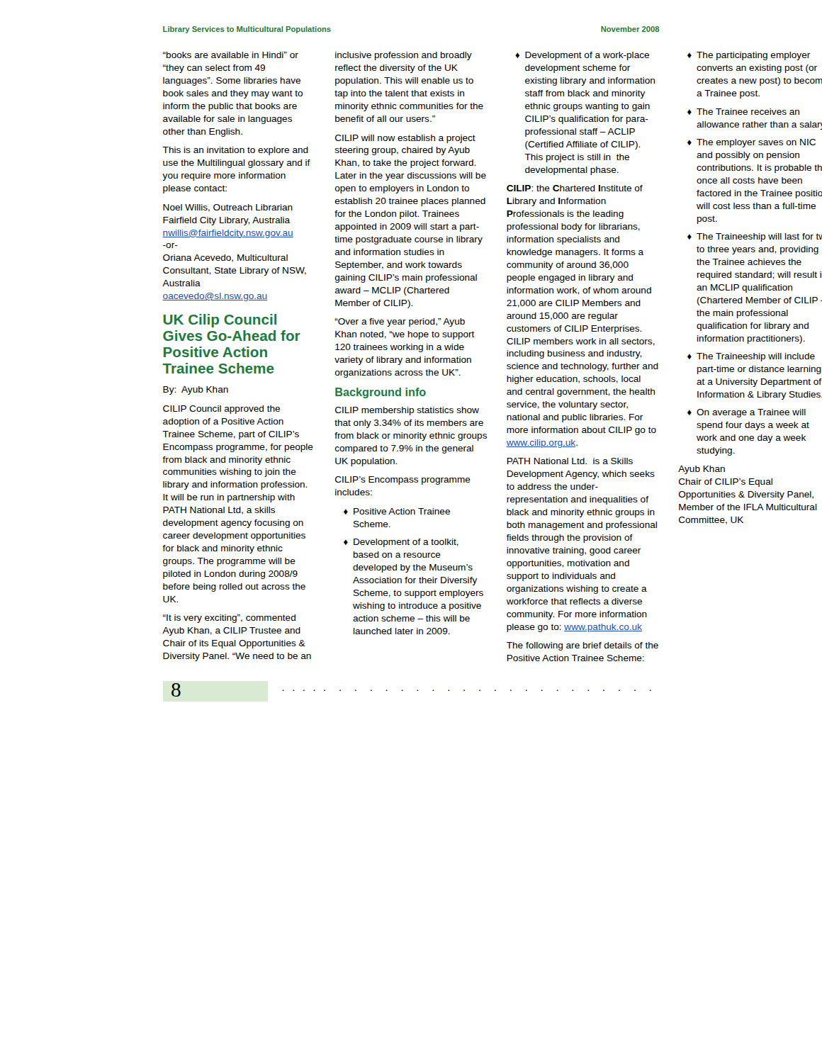Library Services to Multicultural Populations
November 2008
“books are available in Hindi” or “they can select from 49 languages”. Some libraries have book sales and they may want to inform the public that books are available for sale in languages other than English.
This is an invitation to explore and use the Multilingual glossary and if you require more information please contact:
Noel Willis, Outreach Librarian
Fairfield City Library, Australia
nwillis@fairfieldcity.nsw.gov.au
-or-
Oriana Acevedo, Multicultural Consultant, State Library of NSW, Australia
oacevedo@sl.nsw.go.au
UK Cilip Council Gives Go-Ahead for Positive Action Trainee Scheme
By: Ayub Khan
CILIP Council approved the adoption of a Positive Action Trainee Scheme, part of CILIP’s Encompass programme, for people from black and minority ethnic communities wishing to join the library and information profession. It will be run in partnership with PATH National Ltd, a skills development agency focusing on career development opportunities for black and minority ethnic groups. The programme will be piloted in London during 2008/9 before being rolled out across the UK.
“It is very exciting”, commented Ayub Khan, a CILIP Trustee and Chair of its Equal Opportunities & Diversity Panel. “We need to be an inclusive profession and broadly reflect the diversity of the UK population. This will enable us to tap into the talent that exists in minority ethnic communities for the benefit of all our users.”
CILIP will now establish a project steering group, chaired by Ayub Khan, to take the project forward. Later in the year discussions will be open to employers in London to establish 20 trainee places planned for the London pilot. Trainees appointed in 2009 will start a part-time postgraduate course in library and information studies in September, and work towards gaining CILIP’s main professional award – MCLIP (Chartered Member of CILIP).
“Over a five year period,” Ayub Khan noted, “we hope to support 120 trainees working in a wide variety of library and information organizations across the UK”.
Background info
CILIP membership statistics show that only 3.34% of its members are from black or minority ethnic groups compared to 7.9% in the general UK population.
CILIP’s Encompass programme includes:
Positive Action Trainee Scheme.
Development of a toolkit, based on a resource developed by the Museum’s Association for their Diversify Scheme, to support employers wishing to introduce a positive action scheme – this will be launched later in 2009.
Development of a work-place development scheme for existing library and information staff from black and minority ethnic groups wanting to gain CILIP’s qualification for para-professional staff – ACLIP (Certified Affiliate of CILIP). This project is still in the developmental phase.
CILIP: the Chartered Institute of Library and Information Professionals is the leading professional body for librarians, information specialists and knowledge managers. It forms a community of around 36,000 people engaged in library and information work, of whom around 21,000 are CILIP Members and around 15,000 are regular customers of CILIP Enterprises. CILIP members work in all sectors, including business and industry, science and technology, further and higher education, schools, local and central government, the health service, the voluntary sector, national and public libraries. For more information about CILIP go to www.cilip.org.uk.
PATH National Ltd. is a Skills Development Agency, which seeks to address the under-representation and inequalities of black and minority ethnic groups in both management and professional fields through the provision of innovative training, good career opportunities, motivation and support to individuals and organizations wishing to create a workforce that reflects a diverse community. For more information please go to: www.pathuk.co.uk
The following are brief details of the Positive Action Trainee Scheme:
The participating employer converts an existing post (or creates a new post) to become a Trainee post.
The Trainee receives an allowance rather than a salary.
The employer saves on NIC and possibly on pension contributions. It is probable that once all costs have been factored in the Trainee position will cost less than a full-time post.
The Traineeship will last for two to three years and, providing the Trainee achieves the required standard; will result in an MCLIP qualification (Chartered Member of CILIP – the main professional qualification for library and information practitioners).
The Traineeship will include part-time or distance learning at a University Department of Information & Library Studies.
On average a Trainee will spend four days a week at work and one day a week studying.
Ayub Khan
Chair of CILIP’s Equal Opportunities & Diversity Panel, Member of the IFLA Multicultural Committee, UK
8
. . . . . . . . . . . . . . . . . . . . . . . . . . .